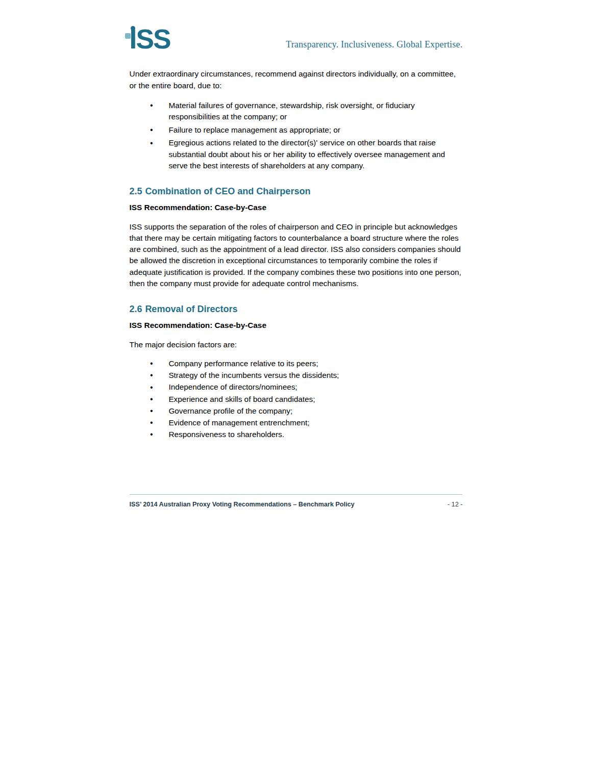ISS
Transparency. Inclusiveness. Global Expertise.
Under extraordinary circumstances, recommend against directors individually, on a committee, or the entire board, due to:
Material failures of governance, stewardship, risk oversight, or fiduciary responsibilities at the company; or
Failure to replace management as appropriate; or
Egregious actions related to the director(s)' service on other boards that raise substantial doubt about his or her ability to effectively oversee management and serve the best interests of shareholders at any company.
2.5 Combination of CEO and Chairperson
ISS Recommendation: Case-by-Case
ISS supports the separation of the roles of chairperson and CEO in principle but acknowledges that there may be certain mitigating factors to counterbalance a board structure where the roles are combined, such as the appointment of a lead director. ISS also considers companies should be allowed the discretion in exceptional circumstances to temporarily combine the roles if adequate justification is provided. If the company combines these two positions into one person, then the company must provide for adequate control mechanisms.
2.6 Removal of Directors
ISS Recommendation: Case-by-Case
The major decision factors are:
Company performance relative to its peers;
Strategy of the incumbents versus the dissidents;
Independence of directors/nominees;
Experience and skills of board candidates;
Governance profile of the company;
Evidence of management entrenchment;
Responsiveness to shareholders.
ISS’ 2014 Australian Proxy Voting Recommendations – Benchmark Policy
- 12 -